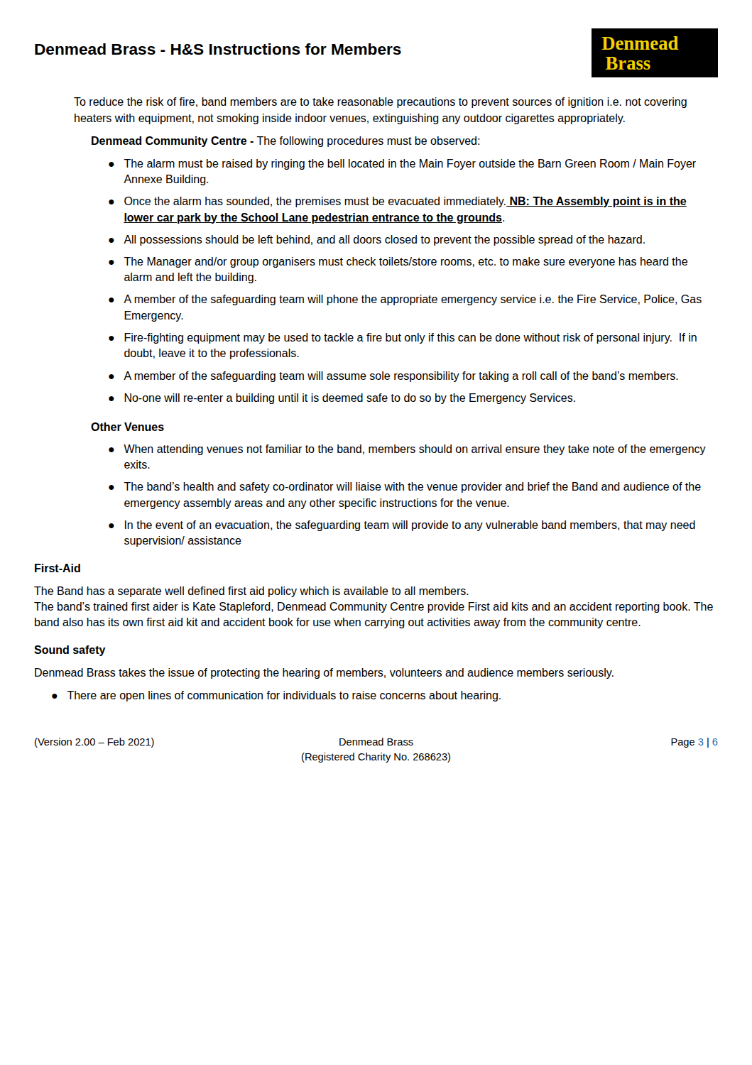Denmead Brass - H&S Instructions for Members
Denmead Brass
To reduce the risk of fire, band members are to take reasonable precautions to prevent sources of ignition i.e. not covering heaters with equipment, not smoking inside indoor venues, extinguishing any outdoor cigarettes appropriately.
Denmead Community Centre - The following procedures must be observed:
The alarm must be raised by ringing the bell located in the Main Foyer outside the Barn Green Room / Main Foyer Annexe Building.
Once the alarm has sounded, the premises must be evacuated immediately. NB: The Assembly point is in the lower car park by the School Lane pedestrian entrance to the grounds.
All possessions should be left behind, and all doors closed to prevent the possible spread of the hazard.
The Manager and/or group organisers must check toilets/store rooms, etc. to make sure everyone has heard the alarm and left the building.
A member of the safeguarding team will phone the appropriate emergency service i.e. the Fire Service, Police, Gas Emergency.
Fire-fighting equipment may be used to tackle a fire but only if this can be done without risk of personal injury. If in doubt, leave it to the professionals.
A member of the safeguarding team will assume sole responsibility for taking a roll call of the band’s members.
No-one will re-enter a building until it is deemed safe to do so by the Emergency Services.
Other Venues
When attending venues not familiar to the band, members should on arrival ensure they take note of the emergency exits.
The band’s health and safety co-ordinator will liaise with the venue provider and brief the Band and audience of the emergency assembly areas and any other specific instructions for the venue.
In the event of an evacuation, the safeguarding team will provide to any vulnerable band members, that may need supervision/ assistance
First-Aid
The Band has a separate well defined first aid policy which is available to all members.
The band’s trained first aider is Kate Stapleford, Denmead Community Centre provide First aid kits and an accident reporting book. The band also has its own first aid kit and accident book for use when carrying out activities away from the community centre.
Sound safety
Denmead Brass takes the issue of protecting the hearing of members, volunteers and audience members seriously.
There are open lines of communication for individuals to raise concerns about hearing.
(Version 2.00 – Feb 2021)
Denmead Brass
(Registered Charity No. 268623)
Page 3 | 6